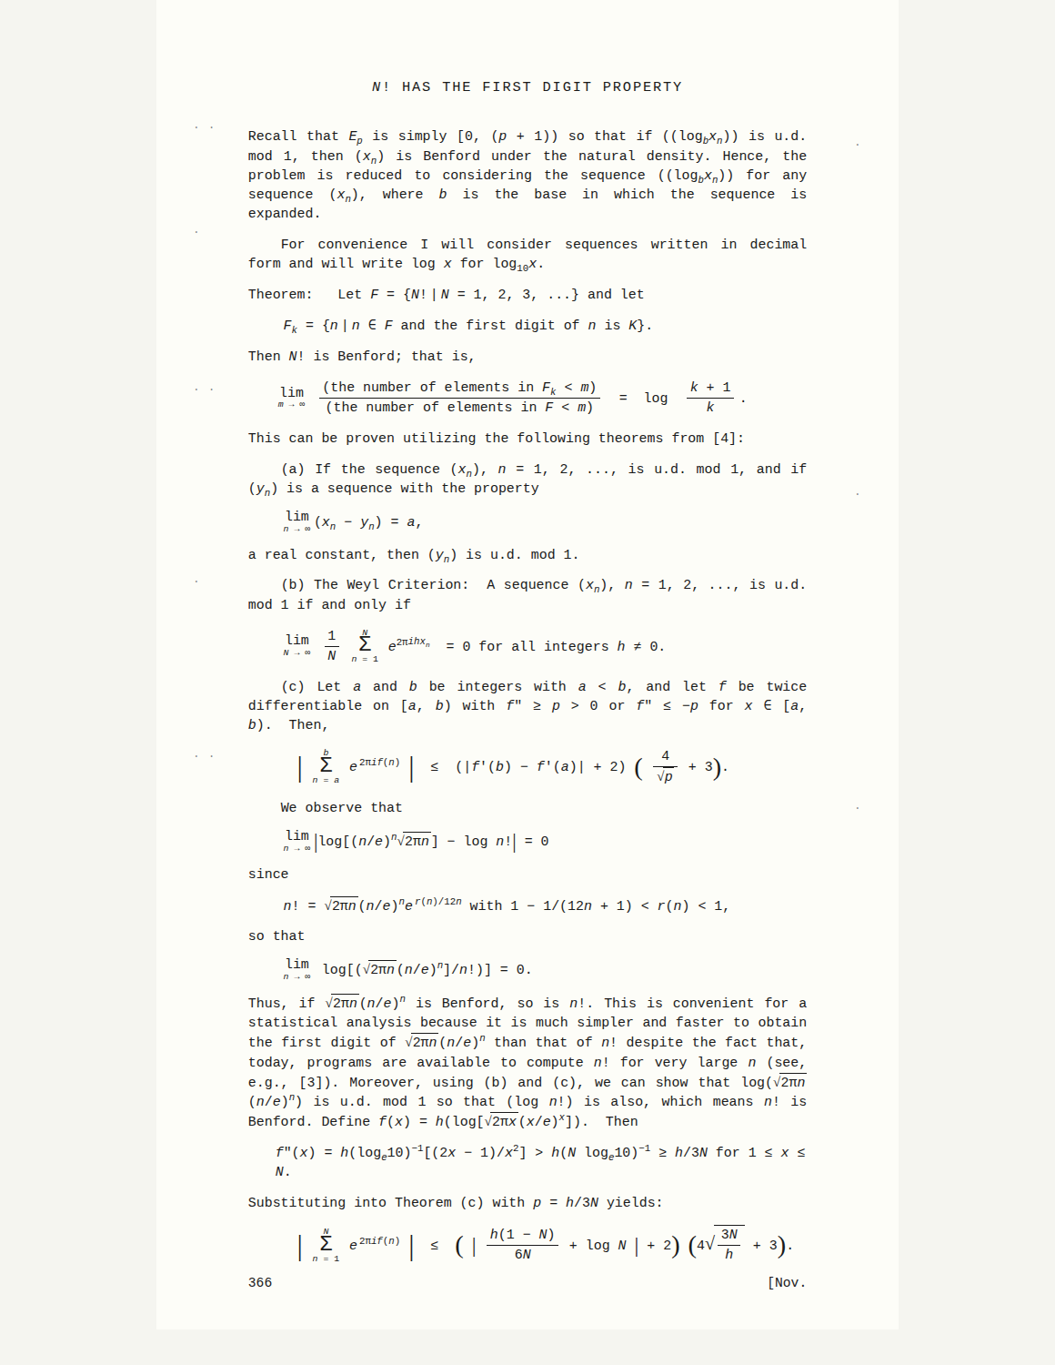. .
.
. .
.
. .
.
.
.
N! HAS THE FIRST DIGIT PROPERTY
Recall that Ep is simply [0, (p + 1)) so that if ((logbxn)) is u.d. mod 1, then (xn) is Benford under the natural density. Hence, the problem is reduced to considering the sequence ((logbxn)) for any sequence (xn), where b is the base in which the sequence is expanded.
For convenience I will consider sequences written in decimal form and will write log x for log10x.
Theorem: Let F = {N! | N = 1, 2, 3, ...} and let
Fk = {n | n ∈ F and the first digit of n is K}.
Then N! is Benford; that is,
lim m → ∞ (the number of elements in Fk < m) (the number of elements in F < m) = log k + 1 k  .
This can be proven utilizing the following theorems from [4]:
(a) If the sequence (xn), n = 1, 2, ..., is u.d. mod 1, and if (yn) is a sequence with the property
lim n → ∞(xn − yn) = a,
a real constant, then (yn) is u.d. mod 1.
(b) The Weyl Criterion: A sequence (xn), n = 1, 2, ..., is u.d. mod 1 if and only if
lim N → ∞ 1 N NΣn = 1 e2πihxn = 0 for all integers h ≠ 0.
(c) Let a and b be integers with a < b, and let f be twice differentiable on [a, b) with f″ ≥ p > 0 or f″ ≤ −p for x ∈ [a, b). Then,
| bΣn = a e 2πif(n) | ≤ (|f′(b) − f′(a)| + 2) ( 4√p + 3).
We observe that
lim n → ∞|log[(n/e)n√2πn] − log n!| = 0
since
n! = √2πn(n/e)ne r(n)/12n with 1 − 1/(12n + 1) < r(n) < 1,
so that
lim n → ∞ log[(√2πn(n/e)n]/n!)] = 0.
Thus, if √2πn(n/e)n is Benford, so is n!. This is convenient for a statistical analysis because it is much simpler and faster to obtain the first digit of √2πn(n/e)n than that of n! despite the fact that, today, programs are available to compute n! for very large n (see, e.g., [3]). Moreover, using (b) and (c), we can show that log(√2πn(n/e)n) is u.d. mod 1 so that (log n!) is also, which means n! is Benford. Define f(x) = h(log[√2πx(x/e)x]). Then
f″(x) = h(loge10)−1[(2x − 1)/x2] > h(N loge10)−1 ≥ h/3N for 1 ≤ x ≤ N.
Substituting into Theorem (c) with p = h/3N yields:
| NΣn = 1 e 2πif(n) | ≤ ( | h(1 − N) 6N + log N | + 2) (4√3N h + 3).
366 [Nov.